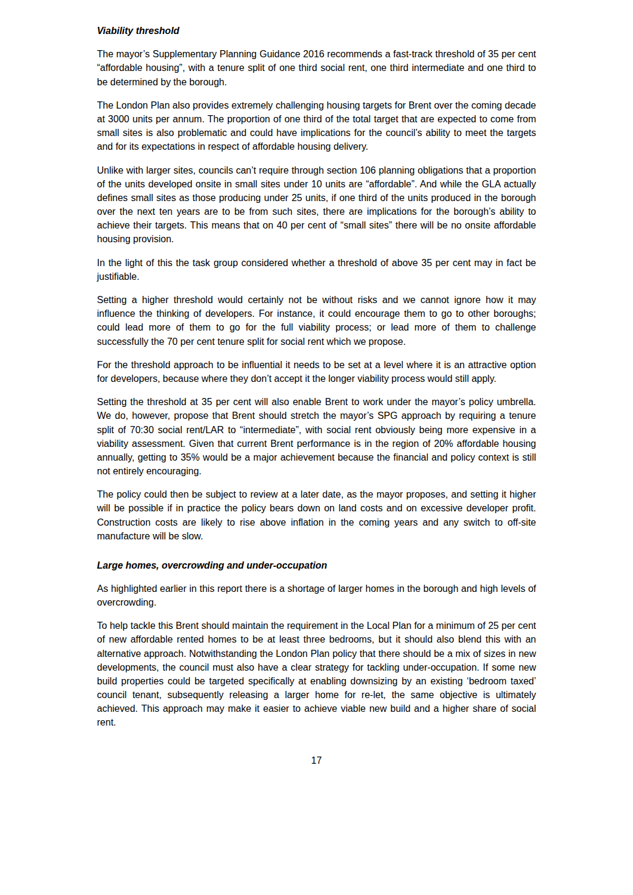Viability threshold
The mayor’s Supplementary Planning Guidance 2016 recommends a fast-track threshold of 35 per cent “affordable housing”, with a tenure split of one third social rent, one third intermediate and one third to be determined by the borough.
The London Plan also provides extremely challenging housing targets for Brent over the coming decade at 3000 units per annum. The proportion of one third of the total target that are expected to come from small sites is also problematic and could have implications for the council’s ability to meet the targets and for its expectations in respect of affordable housing delivery.
Unlike with larger sites, councils can’t require through section 106 planning obligations that a proportion of the units developed onsite in small sites under 10 units are “affordable”. And while the GLA actually defines small sites as those producing under 25 units, if one third of the units produced in the borough over the next ten years are to be from such sites, there are implications for the borough’s ability to achieve their targets. This means that on 40 per cent of “small sites” there will be no onsite affordable housing provision.
In the light of this the task group considered whether a threshold of above 35 per cent may in fact be justifiable.
Setting a higher threshold would certainly not be without risks and we cannot ignore how it may influence the thinking of developers. For instance, it could encourage them to go to other boroughs; could lead more of them to go for the full viability process; or lead more of them to challenge successfully the 70 per cent tenure split for social rent which we propose.
For the threshold approach to be influential it needs to be set at a level where it is an attractive option for developers, because where they don’t accept it the longer viability process would still apply.
Setting the threshold at 35 per cent will also enable Brent to work under the mayor’s policy umbrella. We do, however, propose that Brent should stretch the mayor’s SPG approach by requiring a tenure split of 70:30 social rent/LAR to “intermediate”, with social rent obviously being more expensive in a viability assessment. Given that current Brent performance is in the region of 20% affordable housing annually, getting to 35% would be a major achievement because the financial and policy context is still not entirely encouraging.
The policy could then be subject to review at a later date, as the mayor proposes, and setting it higher will be possible if in practice the policy bears down on land costs and on excessive developer profit. Construction costs are likely to rise above inflation in the coming years and any switch to off-site manufacture will be slow.
Large homes, overcrowding and under-occupation
As highlighted earlier in this report there is a shortage of larger homes in the borough and high levels of overcrowding.
To help tackle this Brent should maintain the requirement in the Local Plan for a minimum of 25 per cent of new affordable rented homes to be at least three bedrooms, but it should also blend this with an alternative approach. Notwithstanding the London Plan policy that there should be a mix of sizes in new developments, the council must also have a clear strategy for tackling under-occupation. If some new build properties could be targeted specifically at enabling downsizing by an existing ‘bedroom taxed’ council tenant, subsequently releasing a larger home for re-let, the same objective is ultimately achieved. This approach may make it easier to achieve viable new build and a higher share of social rent.
17